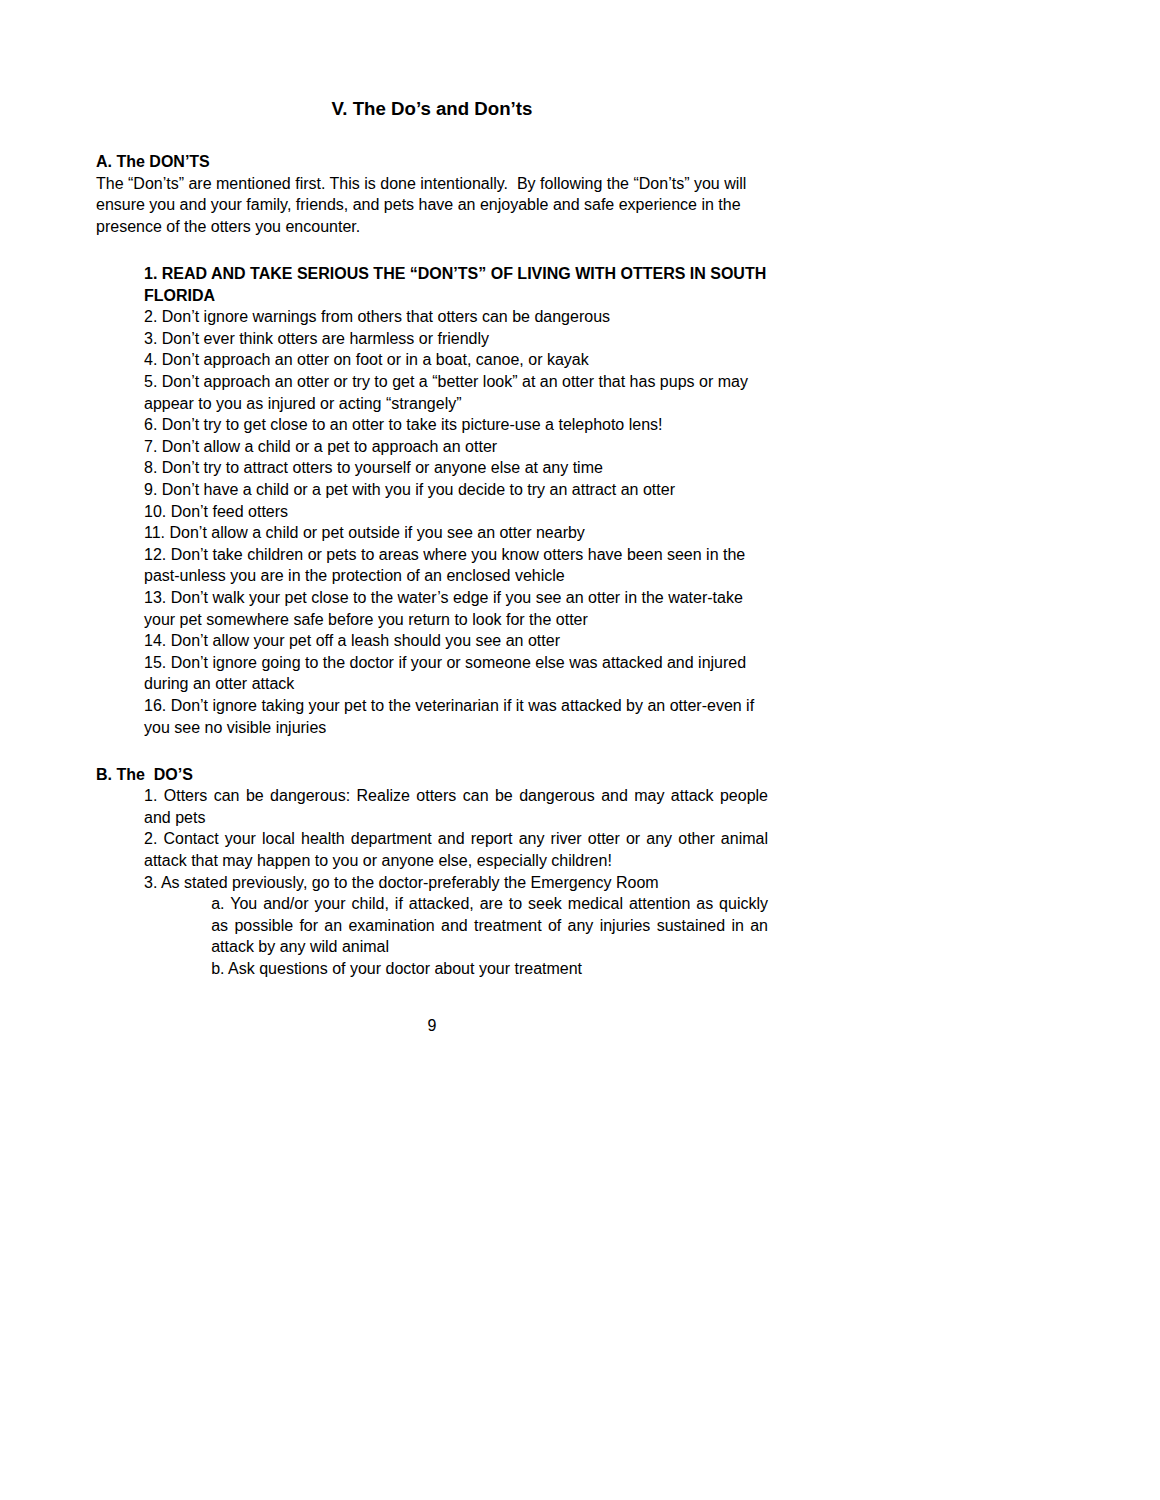V. The Do’s and Don’ts
A. The DON’TS
The “Don’ts” are mentioned first. This is done intentionally. By following the “Don’ts” you will ensure you and your family, friends, and pets have an enjoyable and safe experience in the presence of the otters you encounter.
1. READ AND TAKE SERIOUS THE “DON’TS” OF LIVING WITH OTTERS IN SOUTH FLORIDA
2. Don’t ignore warnings from others that otters can be dangerous
3. Don’t ever think otters are harmless or friendly
4. Don’t approach an otter on foot or in a boat, canoe, or kayak
5. Don’t approach an otter or try to get a “better look” at an otter that has pups or may appear to you as injured or acting “strangely”
6. Don’t try to get close to an otter to take its picture-use a telephoto lens!
7. Don’t allow a child or a pet to approach an otter
8. Don’t try to attract otters to yourself or anyone else at any time
9. Don’t have a child or a pet with you if you decide to try an attract an otter
10. Don’t feed otters
11. Don’t allow a child or pet outside if you see an otter nearby
12. Don’t take children or pets to areas where you know otters have been seen in the past-unless you are in the protection of an enclosed vehicle
13. Don’t walk your pet close to the water’s edge if you see an otter in the water-take your pet somewhere safe before you return to look for the otter
14. Don’t allow your pet off a leash should you see an otter
15. Don’t ignore going to the doctor if your or someone else was attacked and injured during an otter attack
16. Don’t ignore taking your pet to the veterinarian if it was attacked by an otter-even if you see no visible injuries
B. The DO’S
1. Otters can be dangerous: Realize otters can be dangerous and may attack people and pets
2. Contact your local health department and report any river otter or any other animal attack that may happen to you or anyone else, especially children!
3. As stated previously, go to the doctor-preferably the Emergency Room
a. You and/or your child, if attacked, are to seek medical attention as quickly as possible for an examination and treatment of any injuries sustained in an attack by any wild animal
b. Ask questions of your doctor about your treatment
9